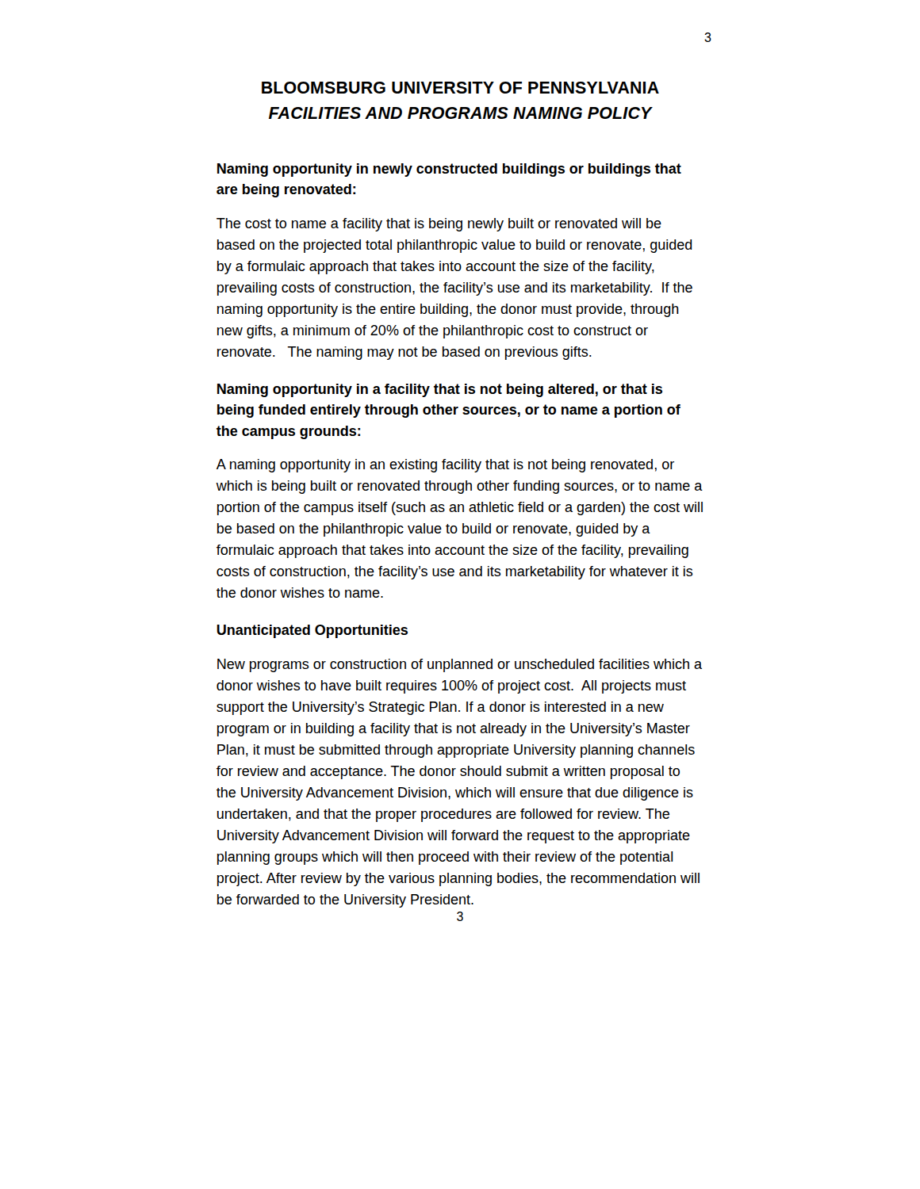3
BLOOMSBURG UNIVERSITY OF PENNSYLVANIA
FACILITIES AND PROGRAMS NAMING POLICY
Naming opportunity in newly constructed buildings or buildings that are being renovated:
The cost to name a facility that is being newly built or renovated will be based on the projected total philanthropic value to build or renovate, guided by a formulaic approach that takes into account the size of the facility, prevailing costs of construction, the facility’s use and its marketability. If the naming opportunity is the entire building, the donor must provide, through new gifts, a minimum of 20% of the philanthropic cost to construct or renovate. The naming may not be based on previous gifts.
Naming opportunity in a facility that is not being altered, or that is being funded entirely through other sources, or to name a portion of the campus grounds:
A naming opportunity in an existing facility that is not being renovated, or which is being built or renovated through other funding sources, or to name a portion of the campus itself (such as an athletic field or a garden) the cost will be based on the philanthropic value to build or renovate, guided by a formulaic approach that takes into account the size of the facility, prevailing costs of construction, the facility’s use and its marketability for whatever it is the donor wishes to name.
Unanticipated Opportunities
New programs or construction of unplanned or unscheduled facilities which a donor wishes to have built requires 100% of project cost. All projects must support the University’s Strategic Plan. If a donor is interested in a new program or in building a facility that is not already in the University’s Master Plan, it must be submitted through appropriate University planning channels for review and acceptance. The donor should submit a written proposal to the University Advancement Division, which will ensure that due diligence is undertaken, and that the proper procedures are followed for review. The University Advancement Division will forward the request to the appropriate planning groups which will then proceed with their review of the potential project. After review by the various planning bodies, the recommendation will be forwarded to the University President.
3